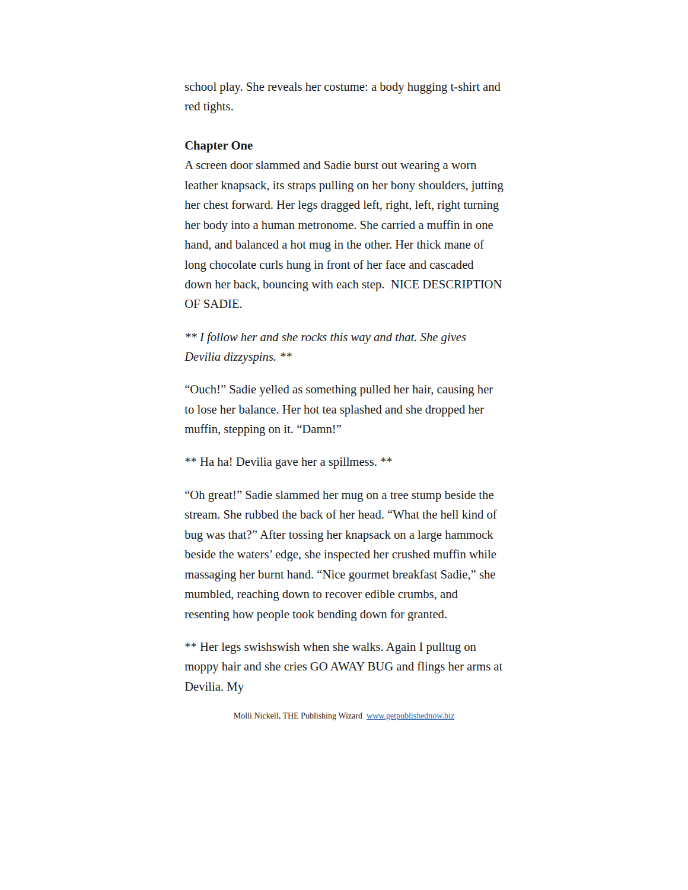school play. She reveals her costume: a body hugging t-shirt and red tights.
Chapter One
A screen door slammed and Sadie burst out wearing a worn leather knapsack, its straps pulling on her bony shoulders, jutting her chest forward. Her legs dragged left, right, left, right turning her body into a human metronome. She carried a muffin in one hand, and balanced a hot mug in the other. Her thick mane of long chocolate curls hung in front of her face and cascaded down her back, bouncing with each step. NICE DESCRIPTION OF SADIE.
** I follow her and she rocks this way and that. She gives Devilia dizzyspins. **
“Ouch!” Sadie yelled as something pulled her hair, causing her to lose her balance. Her hot tea splashed and she dropped her muffin, stepping on it. “Damn!”
** Ha ha! Devilia gave her a spillmess. **
“Oh great!” Sadie slammed her mug on a tree stump beside the stream. She rubbed the back of her head. “What the hell kind of bug was that?” After tossing her knapsack on a large hammock beside the waters’ edge, she inspected her crushed muffin while massaging her burnt hand. “Nice gourmet breakfast Sadie,” she mumbled, reaching down to recover edible crumbs, and resenting how people took bending down for granted.
** Her legs swishswish when she walks. Again I pulltug on moppy hair and she cries GO AWAY BUG and flings her arms at Devilia. My
Molli Nickell, THE Publishing Wizard www.getpublishednow.biz